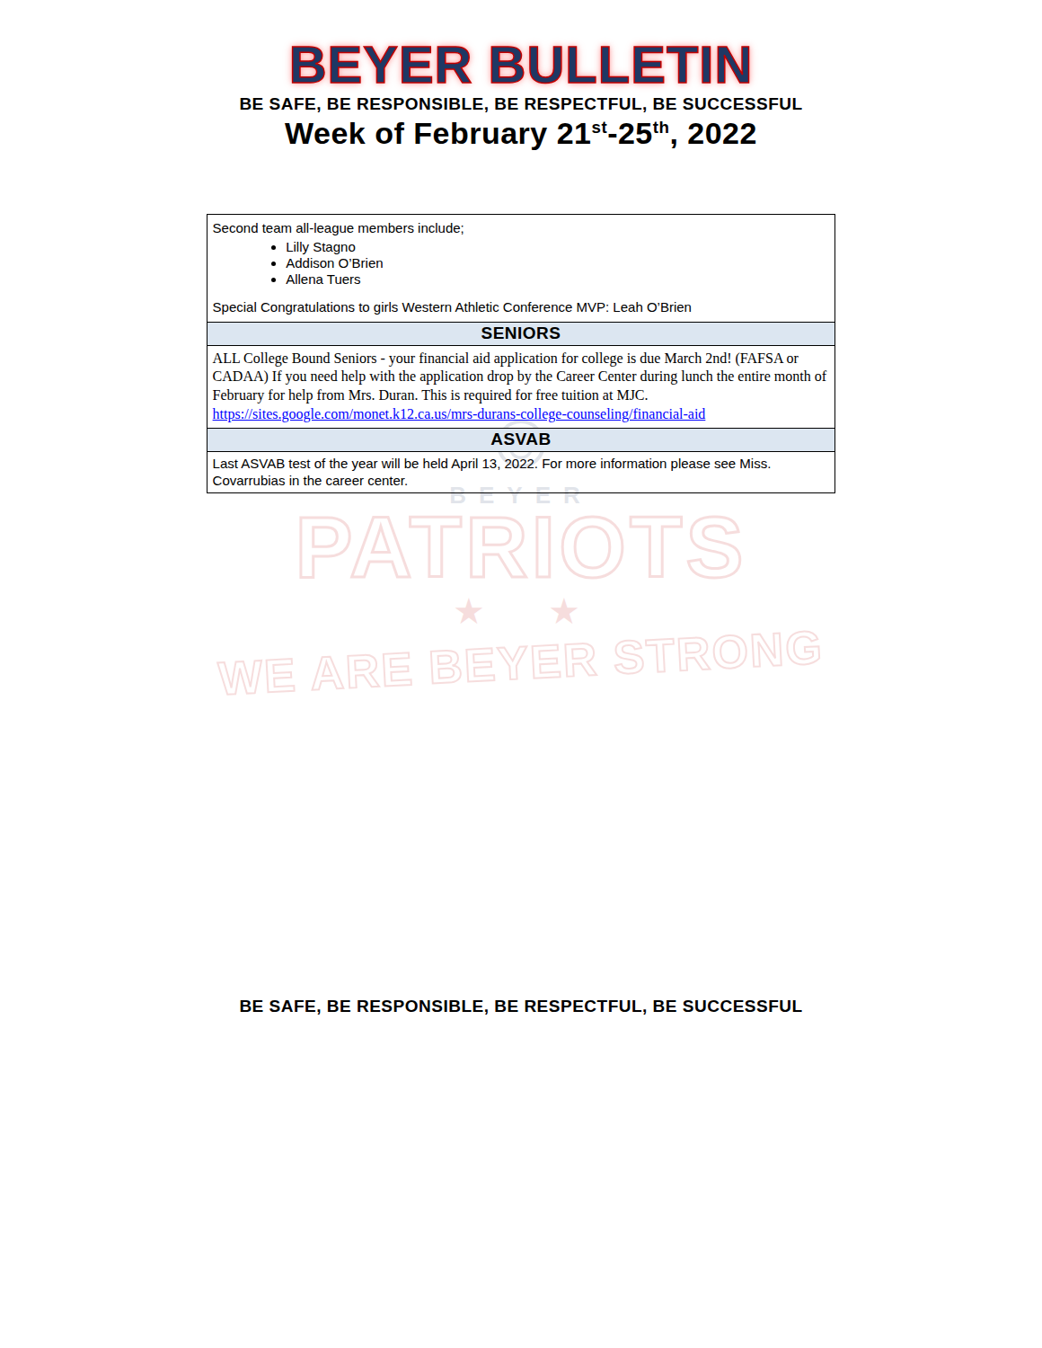☺
BEYER
PATRIOTS
★ ★
WE ARE BEYER STRONG
Beyer Bulletin
Be Safe, Be Responsible, Be Respectful, Be Successful
Week of February 21st-25th, 2022
| Second team all-league members include; Lilly Stagno Addison O’Brien Allena Tuers Special Congratulations to girls Western Athletic Conference MVP: Leah O’Brien |
| SENIORS |
| ALL College Bound Seniors - your financial aid application for college is due March 2nd! (FAFSA or CADAA) If you need help with the application drop by the Career Center during lunch the entire month of February for help from Mrs. Duran. This is required for free tuition at MJC. https://sites.google.com/monet.k12.ca.us/mrs-durans-college-counseling/financial-aid |
| ASVAB |
| Last ASVAB test of the year will be held April 13, 2022. For more information please see Miss. Covarrubias in the career center. |
Be Safe, Be Responsible, Be Respectful, Be Successful